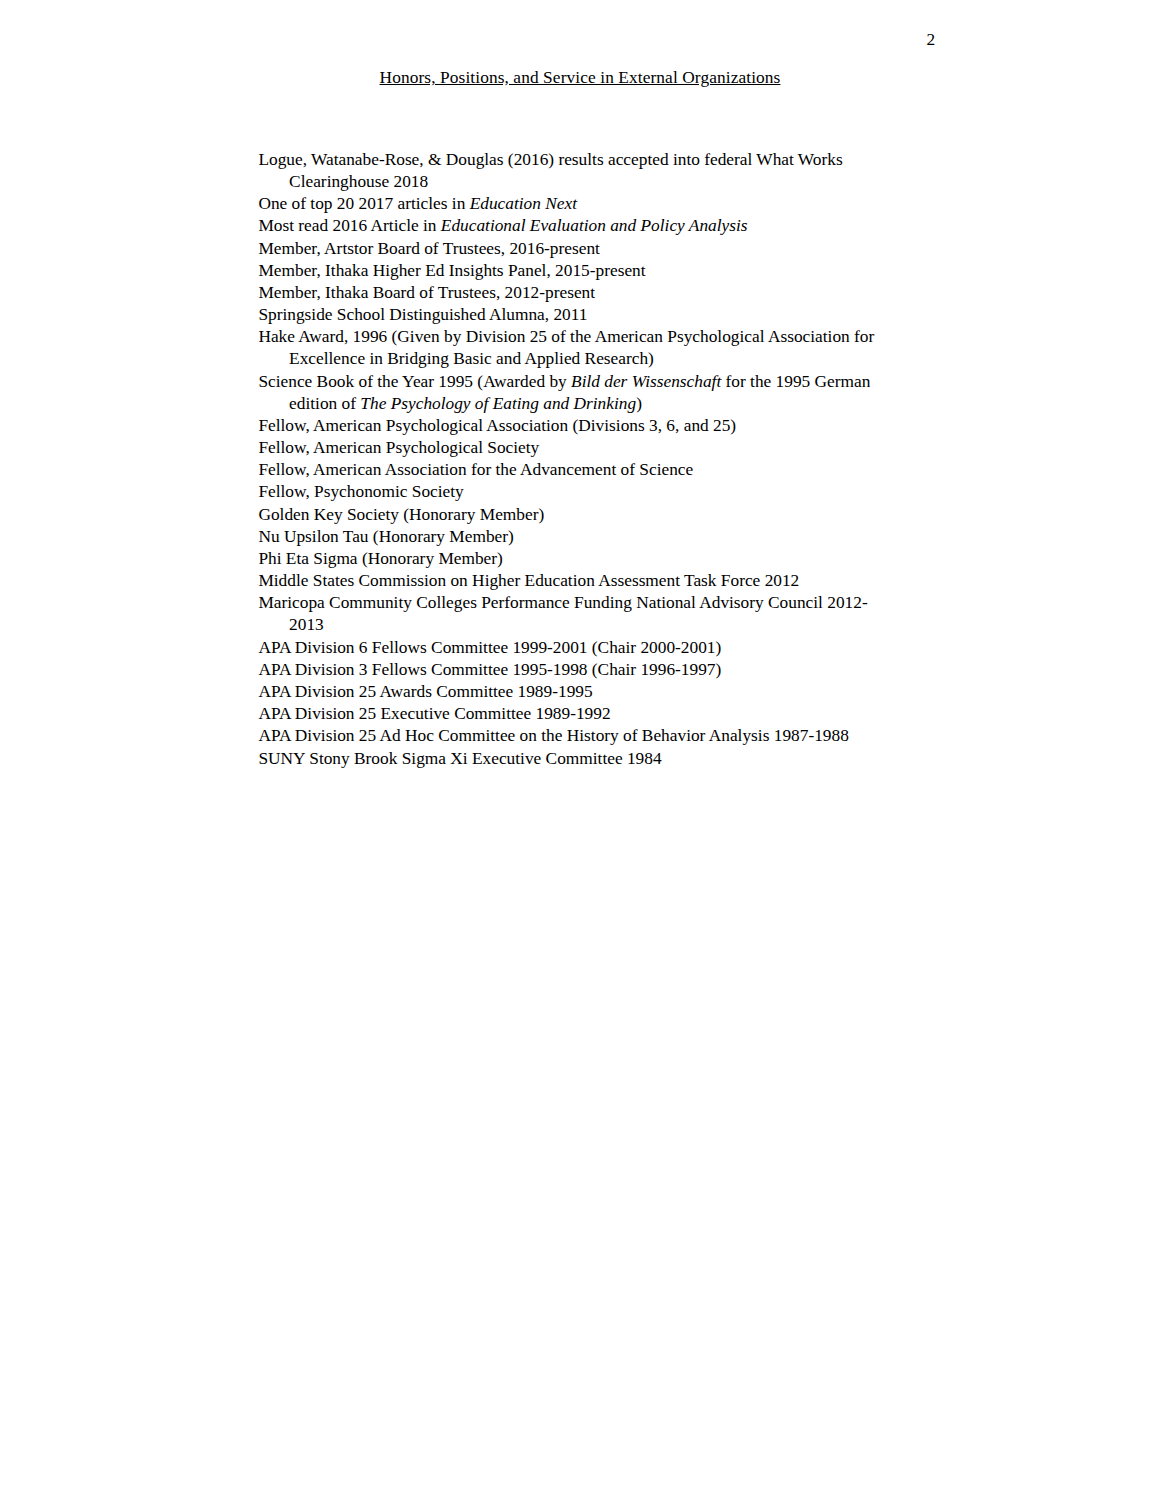2
Honors, Positions, and Service in External Organizations
Logue, Watanabe-Rose, & Douglas (2016) results accepted into federal What Works Clearinghouse 2018
One of top 20 2017 articles in Education Next
Most read 2016 Article in Educational Evaluation and Policy Analysis
Member, Artstor Board of Trustees, 2016-present
Member, Ithaka Higher Ed Insights Panel, 2015-present
Member, Ithaka Board of Trustees, 2012-present
Springside School Distinguished Alumna, 2011
Hake Award, 1996 (Given by Division 25 of the American Psychological Association for Excellence in Bridging Basic and Applied Research)
Science Book of the Year 1995 (Awarded by Bild der Wissenschaft for the 1995 German edition of The Psychology of Eating and Drinking)
Fellow, American Psychological Association (Divisions 3, 6, and 25)
Fellow, American Psychological Society
Fellow, American Association for the Advancement of Science
Fellow, Psychonomic Society
Golden Key Society (Honorary Member)
Nu Upsilon Tau (Honorary Member)
Phi Eta Sigma (Honorary Member)
Middle States Commission on Higher Education Assessment Task Force 2012
Maricopa Community Colleges Performance Funding National Advisory Council 2012-2013
APA Division 6 Fellows Committee 1999-2001 (Chair 2000-2001)
APA Division 3 Fellows Committee 1995-1998 (Chair 1996-1997)
APA Division 25 Awards Committee 1989-1995
APA Division 25 Executive Committee 1989-1992
APA Division 25 Ad Hoc Committee on the History of Behavior Analysis 1987-1988
SUNY Stony Brook Sigma Xi Executive Committee 1984